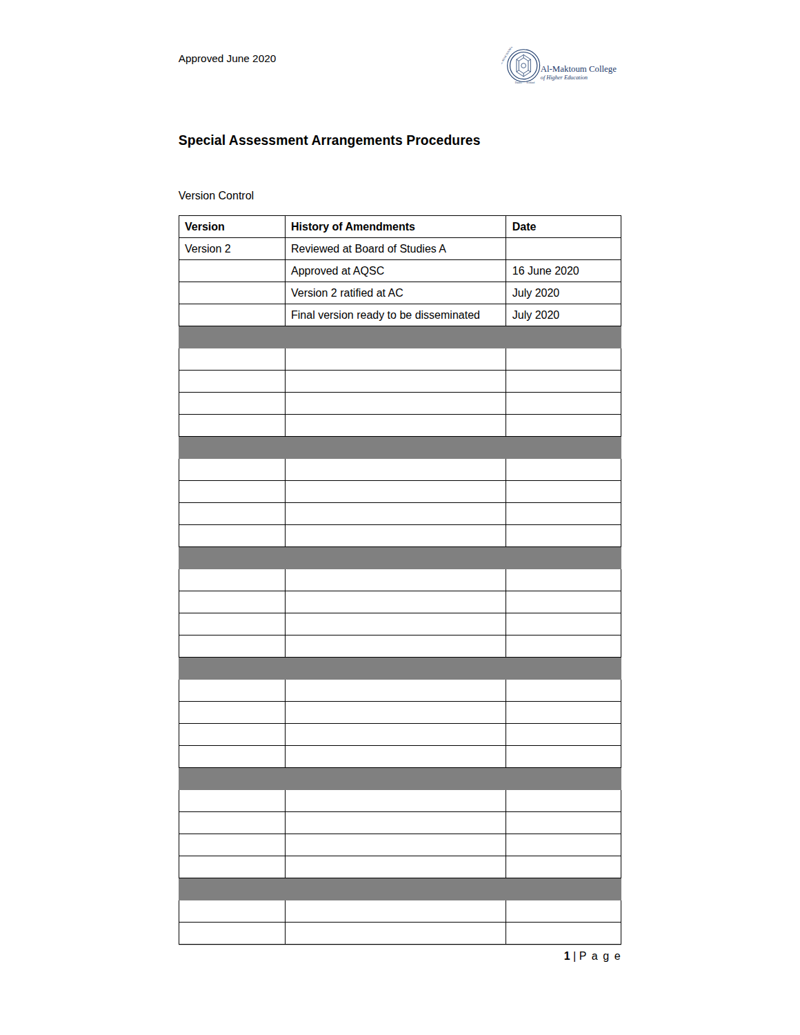Approved June 2020
Special Assessment Arrangements Procedures
Version Control
| Version | History of Amendments | Date |
| --- | --- | --- |
| Version 2 | Reviewed at Board of Studies A | |
| | Approved at AQSC | 16 June 2020 |
| | Version 2 ratified at AC | July 2020 |
| | Final version ready to be disseminated | July 2020 |
1 | P a g e